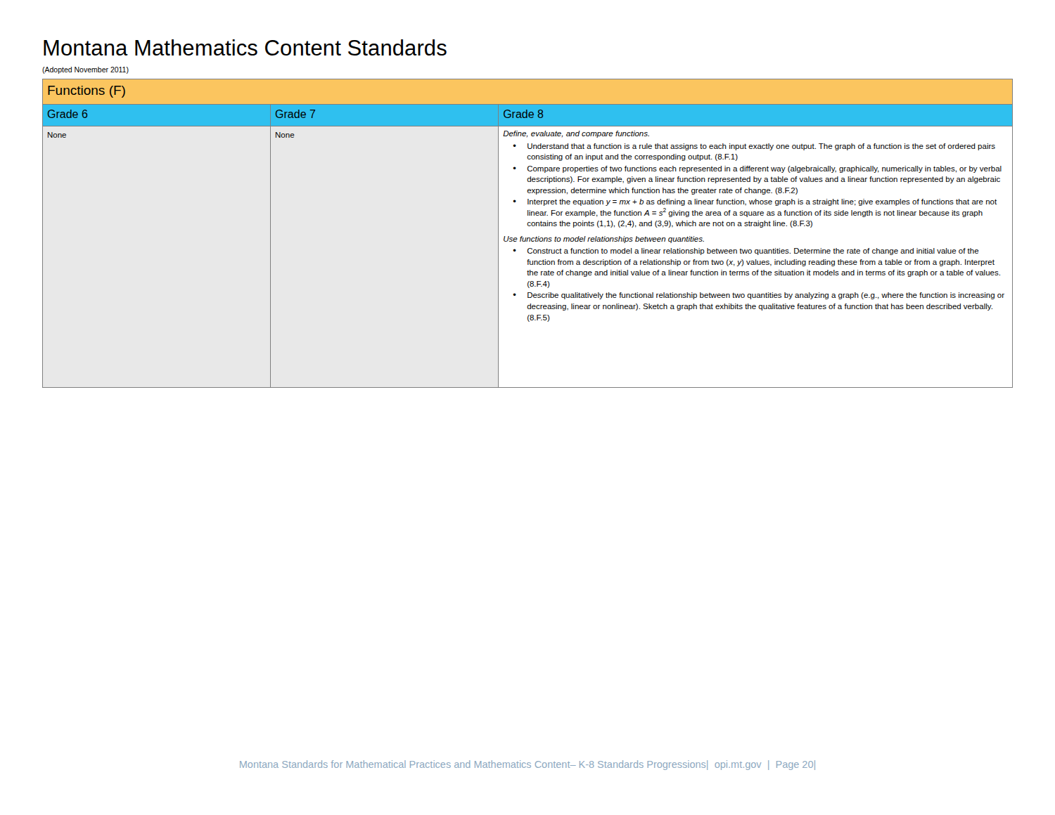Montana Mathematics Content Standards
(Adopted November 2011)
| Functions (F) |
| Grade 6 | Grade 7 | Grade 8 |
| None | None | Define, evaluate, and compare functions. Understand that a function is a rule that assigns to each input exactly one output. The graph of a function is the set of ordered pairs consisting of an input and the corresponding output. (8.F.1) Compare properties of two functions each represented in a different way (algebraically, graphically, numerically in tables, or by verbal descriptions). For example, given a linear function represented by a table of values and a linear function represented by an algebraic expression, determine which function has the greater rate of change. (8.F.2) Interpret the equation y = mx + b as defining a linear function, whose graph is a straight line; give examples of functions that are not linear. For example, the function A = s 2 giving the area of a square as a function of its side length is not linear because its graph contains the points (1,1), (2,4), and (3,9), which are not on a straight line. (8.F.3) Use functions to model relationships between quantities. Construct a function to model a linear relationship between two quantities. Determine the rate of change and initial value of the function from a description of a relationship or from two ( x , y ) values, including reading these from a table or from a graph. Interpret the rate of change and initial value of a linear function in terms of the situation it models and in terms of its graph or a table of values. (8.F.4) Describe qualitatively the functional relationship between two quantities by analyzing a graph (e.g., where the function is increasing or decreasing, linear or nonlinear). Sketch a graph that exhibits the qualitative features of a function that has been described verbally. (8.F.5) |
Montana Standards for Mathematical Practices and Mathematics Content– K-8 Standards Progressions| opi.mt.gov | Page 20|